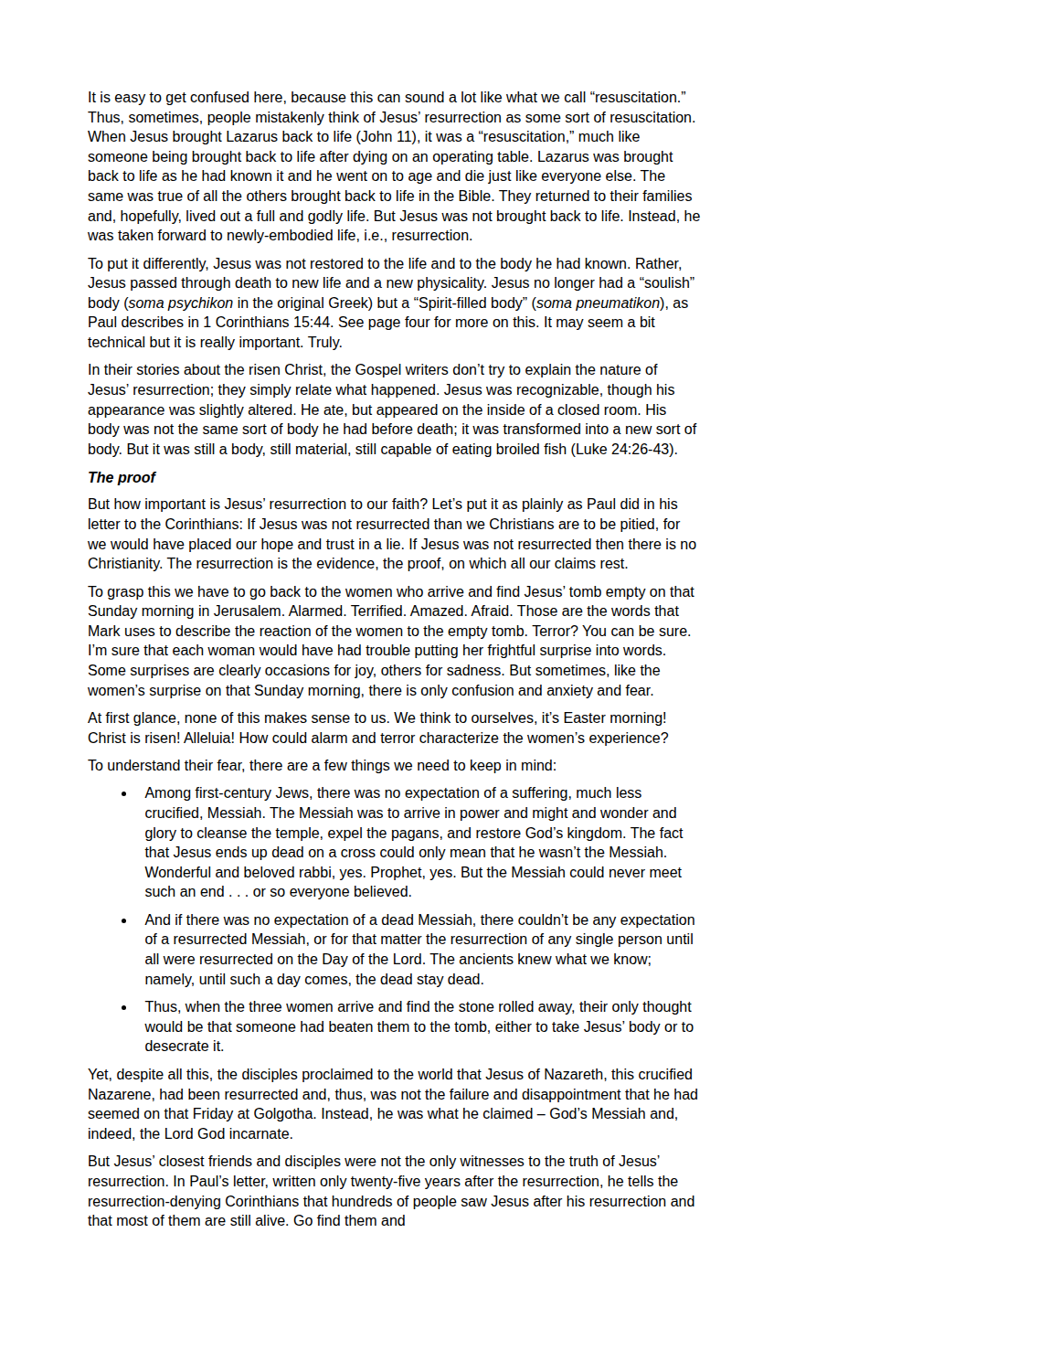It is easy to get confused here, because this can sound a lot like what we call “resuscitation.” Thus, sometimes, people mistakenly think of Jesus’ resurrection as some sort of resuscitation. When Jesus brought Lazarus back to life (John 11), it was a “resuscitation,” much like someone being brought back to life after dying on an operating table. Lazarus was brought back to life as he had known it and he went on to age and die just like everyone else. The same was true of all the others brought back to life in the Bible. They returned to their families and, hopefully, lived out a full and godly life. But Jesus was not brought back to life. Instead, he was taken forward to newly-embodied life, i.e., resurrection.
To put it differently, Jesus was not restored to the life and to the body he had known. Rather, Jesus passed through death to new life and a new physicality. Jesus no longer had a “soulish” body (soma psychikon in the original Greek) but a “Spirit-filled body” (soma pneumatikon), as Paul describes in 1 Corinthians 15:44. See page four for more on this. It may seem a bit technical but it is really important. Truly.
In their stories about the risen Christ, the Gospel writers don’t try to explain the nature of Jesus’ resurrection; they simply relate what happened. Jesus was recognizable, though his appearance was slightly altered. He ate, but appeared on the inside of a closed room. His body was not the same sort of body he had before death; it was transformed into a new sort of body. But it was still a body, still material, still capable of eating broiled fish (Luke 24:26-43).
The proof
But how important is Jesus’ resurrection to our faith? Let’s put it as plainly as Paul did in his letter to the Corinthians: If Jesus was not resurrected than we Christians are to be pitied, for we would have placed our hope and trust in a lie. If Jesus was not resurrected then there is no Christianity. The resurrection is the evidence, the proof, on which all our claims rest.
To grasp this we have to go back to the women who arrive and find Jesus’ tomb empty on that Sunday morning in Jerusalem. Alarmed. Terrified. Amazed. Afraid. Those are the words that Mark uses to describe the reaction of the women to the empty tomb. Terror? You can be sure. I’m sure that each woman would have had trouble putting her frightful surprise into words. Some surprises are clearly occasions for joy, others for sadness. But sometimes, like the women’s surprise on that Sunday morning, there is only confusion and anxiety and fear.
At first glance, none of this makes sense to us. We think to ourselves, it’s Easter morning! Christ is risen! Alleluia! How could alarm and terror characterize the women’s experience?
To understand their fear, there are a few things we need to keep in mind:
Among first-century Jews, there was no expectation of a suffering, much less crucified, Messiah. The Messiah was to arrive in power and might and wonder and glory to cleanse the temple, expel the pagans, and restore God’s kingdom. The fact that Jesus ends up dead on a cross could only mean that he wasn’t the Messiah. Wonderful and beloved rabbi, yes. Prophet, yes. But the Messiah could never meet such an end . . . or so everyone believed.
And if there was no expectation of a dead Messiah, there couldn’t be any expectation of a resurrected Messiah, or for that matter the resurrection of any single person until all were resurrected on the Day of the Lord. The ancients knew what we know; namely, until such a day comes, the dead stay dead.
Thus, when the three women arrive and find the stone rolled away, their only thought would be that someone had beaten them to the tomb, either to take Jesus’ body or to desecrate it.
Yet, despite all this, the disciples proclaimed to the world that Jesus of Nazareth, this crucified Nazarene, had been resurrected and, thus, was not the failure and disappointment that he had seemed on that Friday at Golgotha. Instead, he was what he claimed – God’s Messiah and, indeed, the Lord God incarnate.
But Jesus’ closest friends and disciples were not the only witnesses to the truth of Jesus’ resurrection. In Paul’s letter, written only twenty-five years after the resurrection, he tells the resurrection-denying Corinthians that hundreds of people saw Jesus after his resurrection and that most of them are still alive. Go find them and